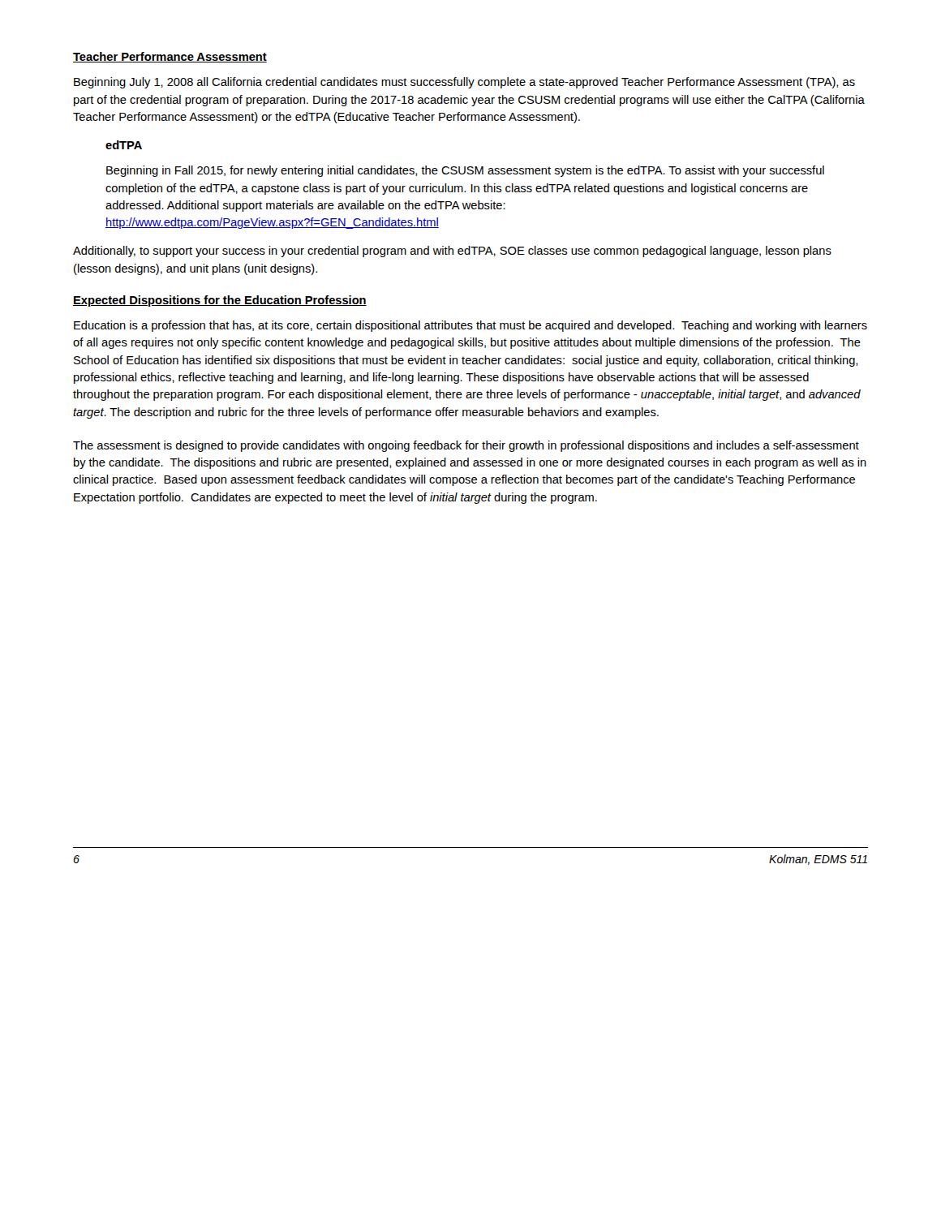Teacher Performance Assessment
Beginning July 1, 2008 all California credential candidates must successfully complete a state-approved Teacher Performance Assessment (TPA), as part of the credential program of preparation. During the 2017-18 academic year the CSUSM credential programs will use either the CalTPA (California Teacher Performance Assessment) or the edTPA (Educative Teacher Performance Assessment).
edTPA
Beginning in Fall 2015, for newly entering initial candidates, the CSUSM assessment system is the edTPA. To assist with your successful completion of the edTPA, a capstone class is part of your curriculum. In this class edTPA related questions and logistical concerns are addressed. Additional support materials are available on the edTPA website:
http://www.edtpa.com/PageView.aspx?f=GEN_Candidates.html
Additionally, to support your success in your credential program and with edTPA, SOE classes use common pedagogical language, lesson plans (lesson designs), and unit plans (unit designs).
Expected Dispositions for the Education Profession
Education is a profession that has, at its core, certain dispositional attributes that must be acquired and developed. Teaching and working with learners of all ages requires not only specific content knowledge and pedagogical skills, but positive attitudes about multiple dimensions of the profession. The School of Education has identified six dispositions that must be evident in teacher candidates: social justice and equity, collaboration, critical thinking, professional ethics, reflective teaching and learning, and life-long learning. These dispositions have observable actions that will be assessed throughout the preparation program. For each dispositional element, there are three levels of performance - unacceptable, initial target, and advanced target. The description and rubric for the three levels of performance offer measurable behaviors and examples.
The assessment is designed to provide candidates with ongoing feedback for their growth in professional dispositions and includes a self-assessment by the candidate. The dispositions and rubric are presented, explained and assessed in one or more designated courses in each program as well as in clinical practice. Based upon assessment feedback candidates will compose a reflection that becomes part of the candidate's Teaching Performance Expectation portfolio. Candidates are expected to meet the level of initial target during the program.
6 Kolman, EDMS 511